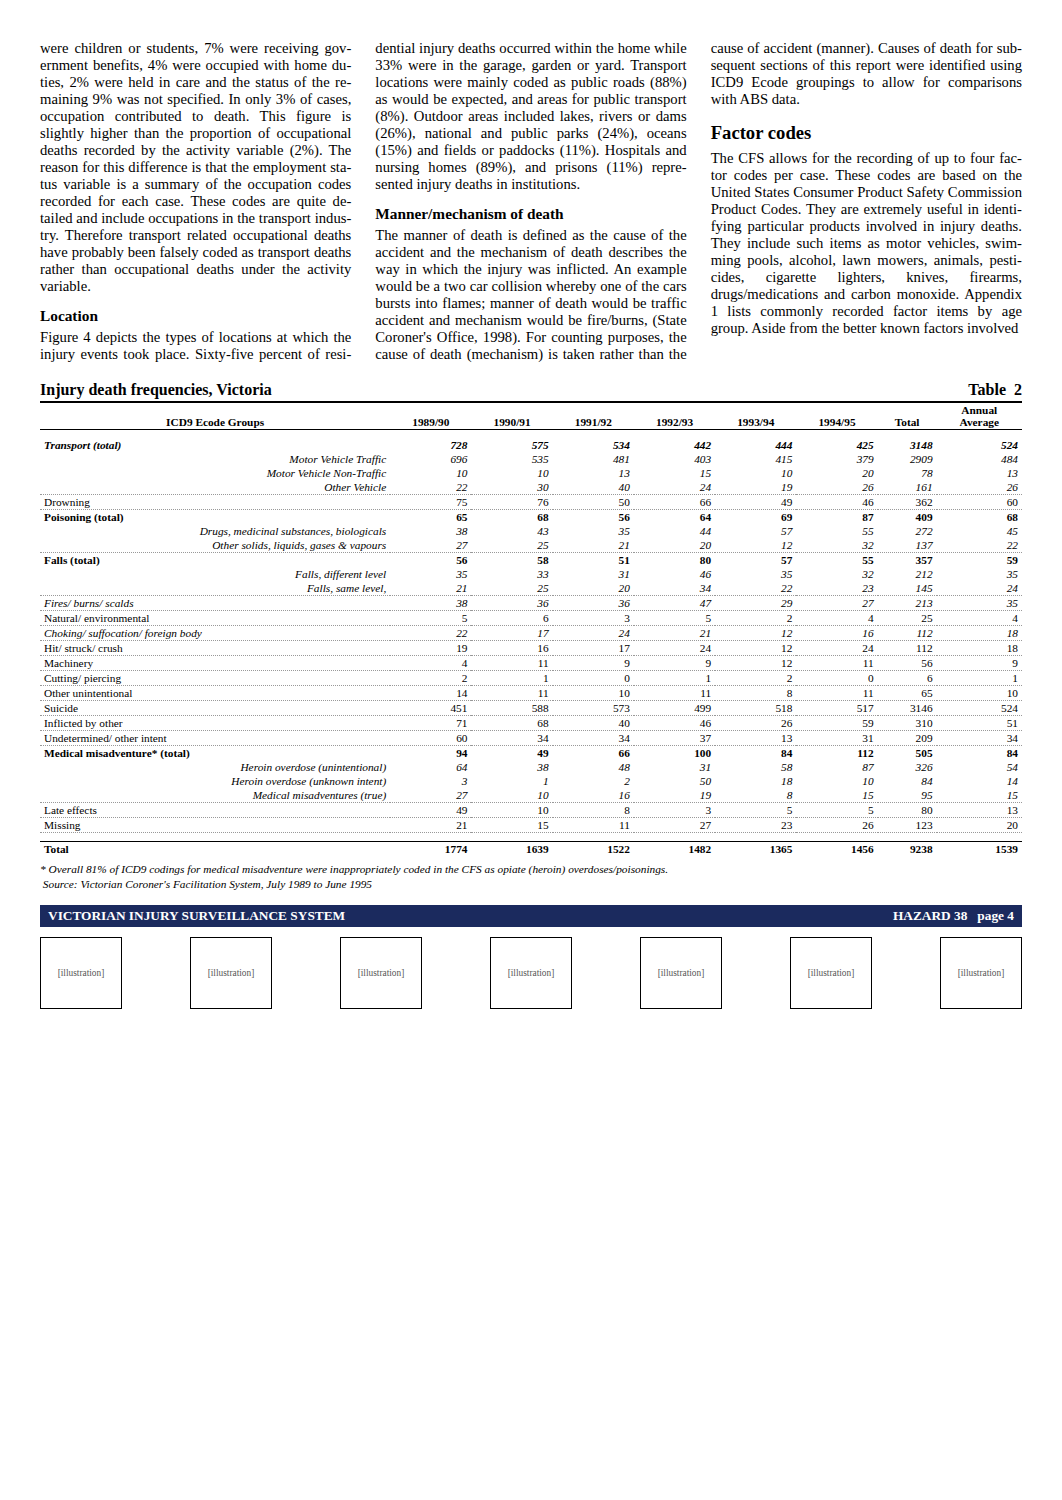were children or students, 7% were receiving government benefits, 4% were occupied with home duties, 2% were held in care and the status of the remaining 9% was not specified. In only 3% of cases, occupation contributed to death. This figure is slightly higher than the proportion of occupational deaths recorded by the activity variable (2%). The reason for this difference is that the employment status variable is a summary of the occupation codes recorded for each case. These codes are quite detailed and include occupations in the transport industry. Therefore transport related occupational deaths have probably been falsely coded as transport deaths rather than occupational deaths under the activity variable.
Location
Figure 4 depicts the types of locations at which the injury events took place. Sixty-five percent of residential injury deaths occurred within the home while 33% were in the garage, garden or yard. Transport locations were mainly coded as public roads (88%) as would be expected, and areas for public transport (8%). Outdoor areas included lakes, rivers or dams (26%), national and public parks (24%), oceans (15%) and fields or paddocks (11%). Hospitals and nursing homes (89%), and prisons (11%) represented injury deaths in institutions.
Manner/mechanism of death
The manner of death is defined as the cause of the accident and the mechanism of death describes the way in which the injury was inflicted. An example would be a two car collision whereby one of the cars bursts into flames; manner of death would be traffic accident and mechanism would be fire/burns, (State Coroner's Office, 1998). For counting purposes, the cause of death (mechanism) is taken rather than the cause of accident (manner). Causes of death for subsequent sections of this report were identified using ICD9 Ecode groupings to allow for comparisons with ABS data.
Factor codes
The CFS allows for the recording of up to four factor codes per case. These codes are based on the United States Consumer Product Safety Commission Product Codes. They are extremely useful in identifying particular products involved in injury deaths. They include such items as motor vehicles, swimming pools, alcohol, lawn mowers, animals, pesticides, cigarette lighters, knives, firearms, drugs/medications and carbon monoxide. Appendix 1 lists commonly recorded factor items by age group. Aside from the better known factors involved
Injury death frequencies, Victoria Table 2
| ICD9 Ecode Groups | 1989/90 | 1990/91 | 1991/92 | 1992/93 | 1993/94 | 1994/95 | Total | Annual Average |
| --- | --- | --- | --- | --- | --- | --- | --- | --- |
| Transport (total) | 728 | 575 | 534 | 442 | 444 | 425 | 3148 | 524 |
| Motor Vehicle Traffic | 696 | 535 | 481 | 403 | 415 | 379 | 2909 | 484 |
| Motor Vehicle Non-Traffic | 10 | 10 | 13 | 15 | 10 | 20 | 78 | 13 |
| Other Vehicle | 22 | 30 | 40 | 24 | 19 | 26 | 161 | 26 |
| Drowning | 75 | 76 | 50 | 66 | 49 | 46 | 362 | 60 |
| Poisoning (total) | 65 | 68 | 56 | 64 | 69 | 87 | 409 | 68 |
| Drugs, medicinal substances, biologicals | 38 | 43 | 35 | 44 | 57 | 55 | 272 | 45 |
| Other solids, liquids, gases & vapours | 27 | 25 | 21 | 20 | 12 | 32 | 137 | 22 |
| Falls (total) | 56 | 58 | 51 | 80 | 57 | 55 | 357 | 59 |
| Falls, different level | 35 | 33 | 31 | 46 | 35 | 32 | 212 | 35 |
| Falls, same level, | 21 | 25 | 20 | 34 | 22 | 23 | 145 | 24 |
| Fires/ burns/ scalds | 38 | 36 | 36 | 47 | 29 | 27 | 213 | 35 |
| Natural/ environmental | 5 | 6 | 3 | 5 | 2 | 4 | 25 | 4 |
| Choking/ suffocation/ foreign body | 22 | 17 | 24 | 21 | 12 | 16 | 112 | 18 |
| Hit/ struck/ crush | 19 | 16 | 17 | 24 | 12 | 24 | 112 | 18 |
| Machinery | 4 | 11 | 9 | 9 | 12 | 11 | 56 | 9 |
| Cutting/ piercing | 2 | 1 | 0 | 1 | 2 | 0 | 6 | 1 |
| Other unintentional | 14 | 11 | 10 | 11 | 8 | 11 | 65 | 10 |
| Suicide | 451 | 588 | 573 | 499 | 518 | 517 | 3146 | 524 |
| Inflicted by other | 71 | 68 | 40 | 46 | 26 | 59 | 310 | 51 |
| Undetermined/ other intent | 60 | 34 | 34 | 37 | 13 | 31 | 209 | 34 |
| Medical misadventure* (total) | 94 | 49 | 66 | 100 | 84 | 112 | 505 | 84 |
| Heroin overdose (unintentional) | 64 | 38 | 48 | 31 | 58 | 87 | 326 | 54 |
| Heroin overdose (unknown intent) | 3 | 1 | 2 | 50 | 18 | 10 | 84 | 14 |
| Medical misadventures (true) | 27 | 10 | 16 | 19 | 8 | 15 | 95 | 15 |
| Late effects | 49 | 10 | 8 | 3 | 5 | 5 | 80 | 13 |
| Missing | 21 | 15 | 11 | 27 | 23 | 26 | 123 | 20 |
| Total | 1774 | 1639 | 1522 | 1482 | 1365 | 1456 | 9238 | 1539 |
* Overall 81% of ICD9 codings for medical misadventure were inappropriately coded in the CFS as opiate (heroin) overdoses/poisonings.
Source: Victorian Coroner's Facilitation System, July 1989 to June 1995
VICTORIAN INJURY SURVEILLANCE SYSTEM HAZARD 38 page 4
[illustration]
[illustration]
[illustration]
[illustration]
[illustration]
[illustration]
[illustration]